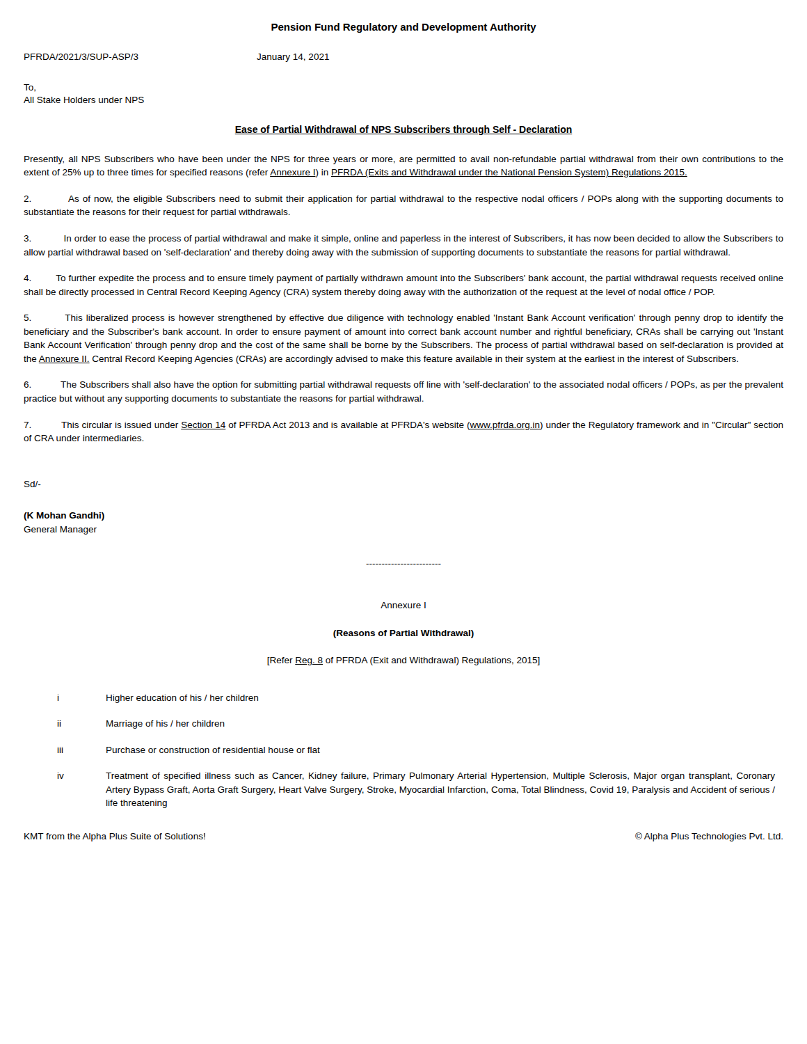Pension Fund Regulatory and Development Authority
PFRDA/2021/3/SUP-ASP/3 January 14, 2021
To,
All Stake Holders under NPS
Ease of Partial Withdrawal of NPS Subscribers through Self - Declaration
Presently, all NPS Subscribers who have been under the NPS for three years or more, are permitted to avail non-refundable partial withdrawal from their own contributions to the extent of 25% up to three times for specified reasons (refer Annexure I) in PFRDA (Exits and Withdrawal under the National Pension System) Regulations 2015.
2. As of now, the eligible Subscribers need to submit their application for partial withdrawal to the respective nodal officers / POPs along with the supporting documents to substantiate the reasons for their request for partial withdrawals.
3. In order to ease the process of partial withdrawal and make it simple, online and paperless in the interest of Subscribers, it has now been decided to allow the Subscribers to allow partial withdrawal based on 'self-declaration' and thereby doing away with the submission of supporting documents to substantiate the reasons for partial withdrawal.
4. To further expedite the process and to ensure timely payment of partially withdrawn amount into the Subscribers' bank account, the partial withdrawal requests received online shall be directly processed in Central Record Keeping Agency (CRA) system thereby doing away with the authorization of the request at the level of nodal office / POP.
5. This liberalized process is however strengthened by effective due diligence with technology enabled 'Instant Bank Account verification' through penny drop to identify the beneficiary and the Subscriber's bank account. In order to ensure payment of amount into correct bank account number and rightful beneficiary, CRAs shall be carrying out 'Instant Bank Account Verification' through penny drop and the cost of the same shall be borne by the Subscribers. The process of partial withdrawal based on self-declaration is provided at the Annexure II. Central Record Keeping Agencies (CRAs) are accordingly advised to make this feature available in their system at the earliest in the interest of Subscribers.
6. The Subscribers shall also have the option for submitting partial withdrawal requests off line with 'self-declaration' to the associated nodal officers / POPs, as per the prevalent practice but without any supporting documents to substantiate the reasons for partial withdrawal.
7. This circular is issued under Section 14 of PFRDA Act 2013 and is available at PFRDA's website (www.pfrda.org.in) under the Regulatory framework and in "Circular" section of CRA under intermediaries.
Sd/-
(K Mohan Gandhi)
General Manager
------------------------
Annexure I
(Reasons of Partial Withdrawal)
[Refer Reg. 8 of PFRDA (Exit and Withdrawal) Regulations, 2015]
| i | Higher education of his / her children |
| ii | Marriage of his / her children |
| iii | Purchase or construction of residential house or flat |
| iv | Treatment of specified illness such as Cancer, Kidney failure, Primary Pulmonary Arterial Hypertension, Multiple Sclerosis, Major organ transplant, Coronary Artery Bypass Graft, Aorta Graft Surgery, Heart Valve Surgery, Stroke, Myocardial Infarction, Coma, Total Blindness, Covid 19, Paralysis and Accident of serious / life threatening |
KMT from the Alpha Plus Suite of Solutions!
© Alpha Plus Technologies Pvt. Ltd.